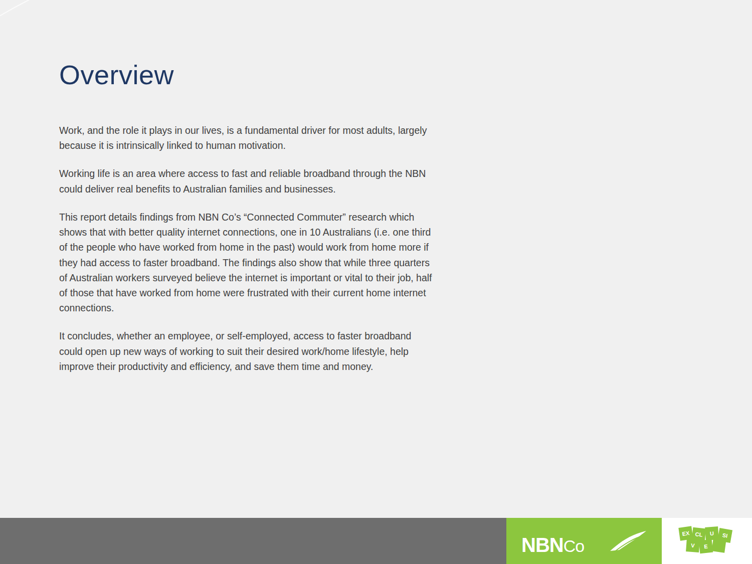Overview
Work, and the role it plays in our lives, is a fundamental driver for most adults, largely because it is intrinsically linked to human motivation.
Working life is an area where access to fast and reliable broadband through the NBN could deliver real benefits to Australian families and businesses.
This report details findings from NBN Co’s “Connected Commuter” research which shows that with better quality internet connections, one in 10 Australians (i.e. one third of the people who have worked from home in the past) would work from home more if they had access to faster broadband. The findings also show that while three quarters of Australian workers surveyed believe the internet is important or vital to their job, half of those that have worked from home were frustrated with their current home internet connections.
It concludes, whether an employee, or self-employed, access to faster broadband could open up new ways of working to suit their desired work/home lifestyle, help improve their productivity and efficiency, and save them time and money.
NBNCo
EX
CL
U
SI
V
E